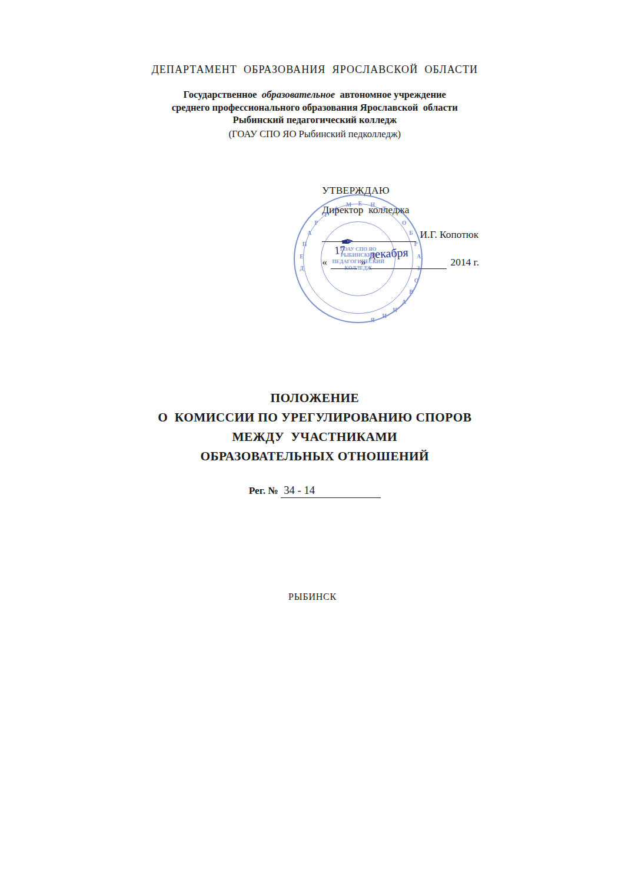ДЕПАРТАМЕНТ ОБРАЗОВАНИЯ ЯРОСЛАВСКОЙ ОБЛАСТИ
Государственное образовательное автономное учреждение
среднего профессионального образования Ярославской области
Рыбинский педагогический колледж
(ГОАУ СПО ЯО Рыбинский педколледж)
УТВЕРЖДАЮ
Директор колледжа
И.Г. Копотюк
« » 2014 г.
✒ 17 декабря
Д Е П А Р Т А М Е Н Т О Б Р А З О В А Н И Я
ГОАУ СПО ЯО
РЫБИНСКИЙ
ПЕДАГОГИЧЕСКИЙ
КОЛЛЕДЖ
ПОЛОЖЕНИЕ О КОМИССИИ ПО УРЕГУЛИРОВАНИЮ СПОРОВ МЕЖДУ УЧАСТНИКАМИ ОБРАЗОВАТЕЛЬНЫХ ОТНОШЕНИЙ
Рег. № 34 - 14
РЫБИНСК